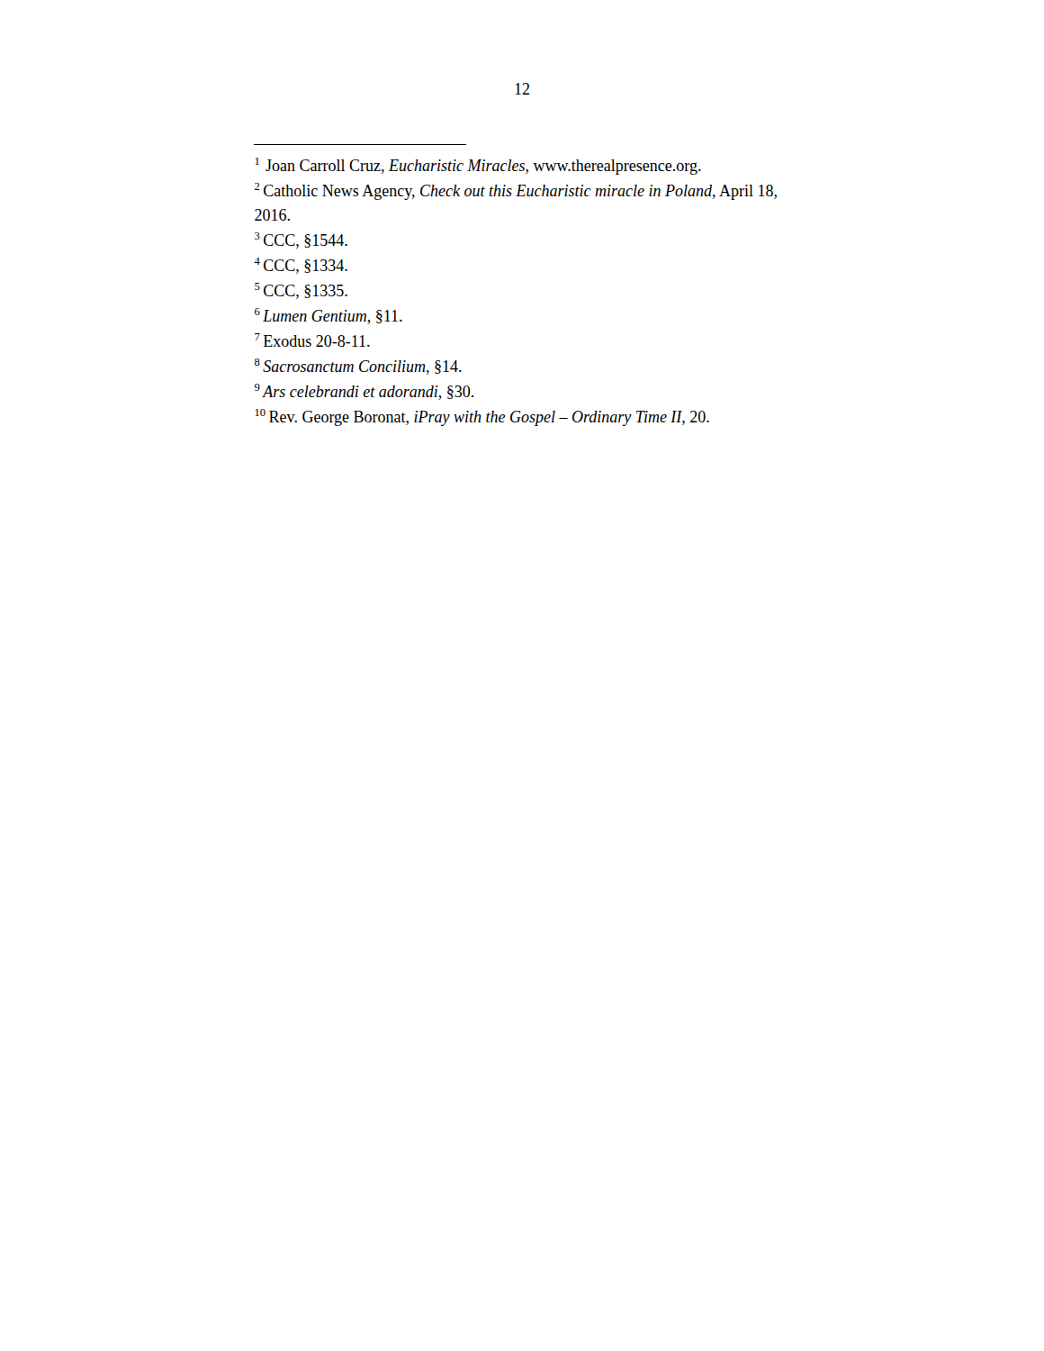12
1 Joan Carroll Cruz, Eucharistic Miracles, www.therealpresence.org.
2 Catholic News Agency, Check out this Eucharistic miracle in Poland, April 18, 2016.
3 CCC, §1544.
4 CCC, §1334.
5 CCC, §1335.
6 Lumen Gentium, §11.
7 Exodus 20-8-11.
8 Sacrosanctum Concilium, §14.
9 Ars celebrandi et adorandi, §30.
10 Rev. George Boronat, iPray with the Gospel – Ordinary Time II, 20.